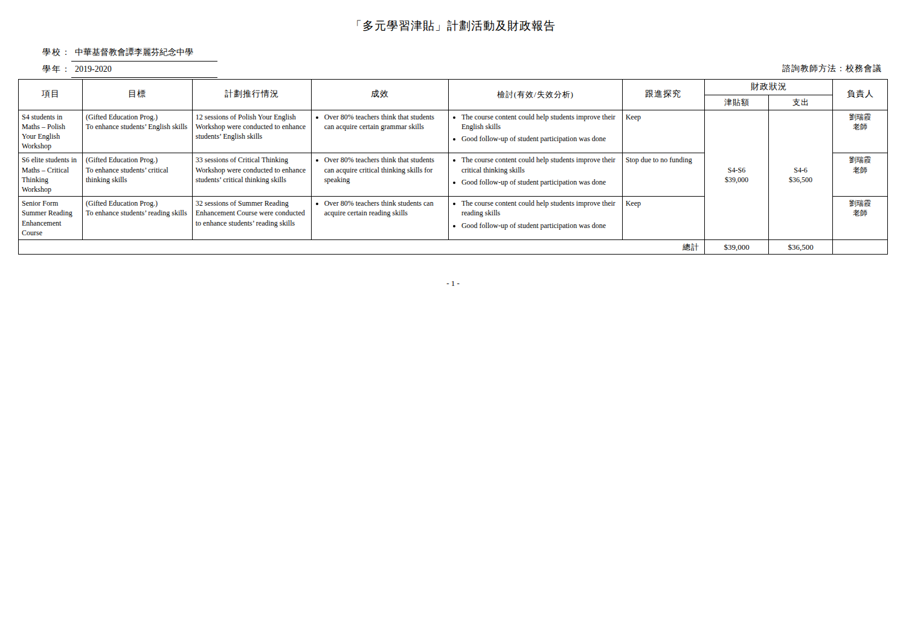「多元學習津貼」計劃活動及財政報告
學校：中華基督教會譚李麗芬紀念中學
學年：2019-2020
諮詢教師方法：校務會議
| 項目 | 目標 | 計劃推行情況 | 成效 | 檢討(有效/失效分析) | 跟進探究 | 財政狀況 | 負責人 |
| --- | --- | --- | --- | --- | --- | --- | --- |
| 津貼額 | 支出 |
| S4 students in Maths – Polish Your English Workshop | (Gifted Education Prog.) To enhance students’ English skills | 12 sessions of Polish Your English Workshop were conducted to enhance students’ English skills | Over 80% teachers think that students can acquire certain grammar skills | The course content could help students improve their English skills Good follow-up of student participation was done | Keep | S4-S6 $39,000 | S4-6 $36,500 | 劉瑞霞 老師 |
| S6 elite students in Maths – Critical Thinking Workshop | (Gifted Education Prog.) To enhance students’ critical thinking skills | 33 sessions of Critical Thinking Workshop were conducted to enhance students’ critical thinking skills | Over 80% teachers think that students can acquire critical thinking skills for speaking | The course content could help students improve their critical thinking skills Good follow-up of student participation was done | Stop due to no funding | 劉瑞霞 老師 |
| Senior Form Summer Reading Enhancement Course | (Gifted Education Prog.) To enhance students’ reading skills | 32 sessions of Summer Reading Enhancement Course were conducted to enhance students’ reading skills | Over 80% teachers think students can acquire certain reading skills | The course content could help students improve their reading skills Good follow-up of student participation was done | Keep | 劉瑞霞 老師 |
| 總計 | $39,000 | $36,500 | |
- 1 -